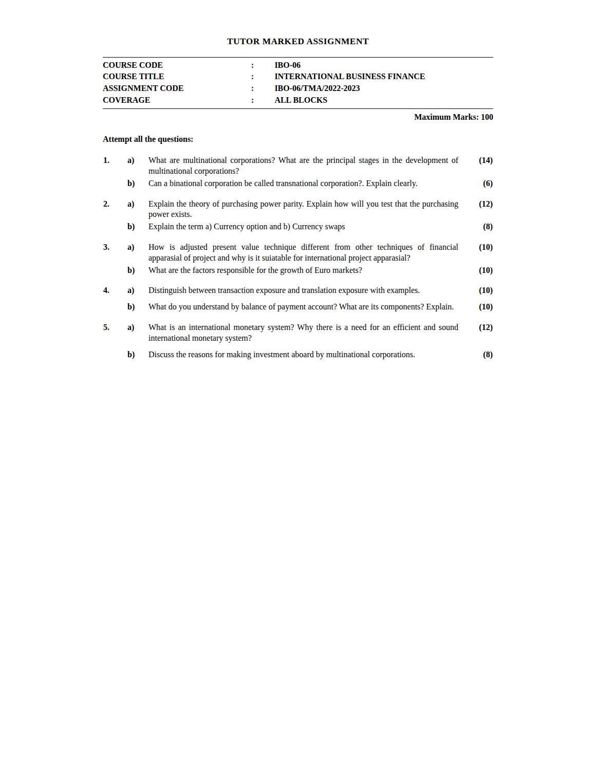TUTOR MARKED ASSIGNMENT
| COURSE CODE | : | IBO-06 |
| COURSE TITLE | : | INTERNATIONAL BUSINESS FINANCE |
| ASSIGNMENT CODE | : | IBO-06/TMA/2022-2023 |
| COVERAGE | : | ALL BLOCKS |
Maximum Marks: 100
Attempt all the questions:
| 1. | a) | What are multinational corporations? What are the principal stages in the development of multinational corporations? | (14) |
| | b) | Can a binational corporation be called transnational corporation?. Explain clearly. | (6) |
| 2. | a) | Explain the theory of purchasing power parity. Explain how will you test that the purchasing power exists. | (12) |
| | b) | Explain the term a) Currency option and b) Currency swaps | (8) |
| 3. | a) | How is adjusted present value technique different from other techniques of financial apparasial of project and why is it suiatable for international project apparasial? | (10) |
| | b) | What are the factors responsible for the growth of Euro markets? | (10) |
| 4. | a) | Distinguish between transaction exposure and translation exposure with examples. | (10) |
| | b) | What do you understand by balance of payment account? What are its components? Explain. | (10) |
| 5. | a) | What is an international monetary system? Why there is a need for an efficient and sound international monetary system? | (12) |
| | b) | Discuss the reasons for making investment aboard by multinational corporations. | (8) |